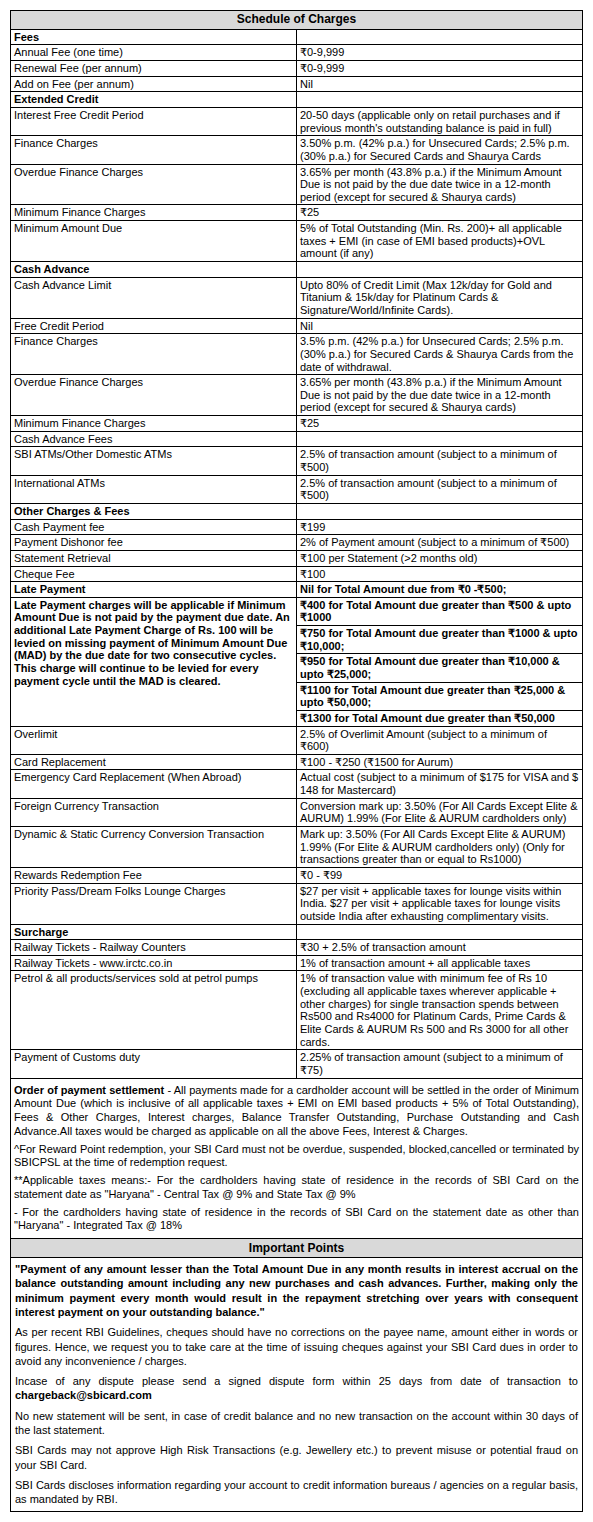| Schedule of Charges |
| Fees | |
| Annual Fee (one time) | ₹0-9,999 |
| Renewal Fee (per annum) | ₹0-9,999 |
| Add on Fee (per annum) | Nil |
| Extended Credit | |
| Interest Free Credit Period | 20-50 days (applicable only on retail purchases and if previous month's outstanding balance is paid in full) |
| Finance Charges | 3.50% p.m. (42% p.a.) for Unsecured Cards; 2.5% p.m. (30% p.a.) for Secured Cards and Shaurya Cards |
| Overdue Finance Charges | 3.65% per month (43.8% p.a.) if the Minimum Amount Due is not paid by the due date twice in a 12-month period (except for secured & Shaurya cards) |
| Minimum Finance Charges | ₹25 |
| Minimum Amount Due | 5% of Total Outstanding (Min. Rs. 200)+ all applicable taxes + EMI (in case of EMI based products)+OVL amount (if any) |
| Cash Advance | |
| Cash Advance Limit | Upto 80% of Credit Limit (Max 12k/day for Gold and Titanium & 15k/day for Platinum Cards & Signature/World/Infinite Cards). |
| Free Credit Period | Nil |
| Finance Charges | 3.5% p.m. (42% p.a.) for Unsecured Cards; 2.5% p.m. (30% p.a.) for Secured Cards & Shaurya Cards from the date of withdrawal. |
| Overdue Finance Charges | 3.65% per month (43.8% p.a.) if the Minimum Amount Due is not paid by the due date twice in a 12-month period (except for secured & Shaurya cards) |
| Minimum Finance Charges | ₹25 |
| Cash Advance Fees | |
| SBI ATMs/Other Domestic ATMs | 2.5% of transaction amount (subject to a minimum of ₹500) |
| International ATMs | 2.5% of transaction amount (subject to a minimum of ₹500) |
| Other Charges & Fees | |
| Cash Payment fee | ₹199 |
| Payment Dishonor fee | 2% of Payment amount (subject to a minimum of ₹500) |
| Statement Retrieval | ₹100 per Statement (>2 months old) |
| Cheque Fee | ₹100 |
| Late Payment | Nil for Total Amount due from ₹0 -₹500; |
| Late Payment charges will be applicable if Minimum Amount Due is not paid by the payment due date. An additional Late Payment Charge of Rs. 100 will be levied on missing payment of Minimum Amount Due (MAD) by the due date for two consecutive cycles. This charge will continue to be levied for every payment cycle until the MAD is cleared. | ₹400 for Total Amount due greater than ₹500 & upto ₹1000 |
| ₹750 for Total Amount due greater than ₹1000 & upto ₹10,000; |
| ₹950 for Total Amount due greater than ₹10,000 & upto ₹25,000; |
| ₹1100 for Total Amount due greater than ₹25,000 & upto ₹50,000; |
| ₹1300 for Total Amount due greater than ₹50,000 |
| Overlimit | 2.5% of Overlimit Amount (subject to a minimum of ₹600) |
| Card Replacement | ₹100 - ₹250 (₹1500 for Aurum) |
| Emergency Card Replacement (When Abroad) | Actual cost (subject to a minimum of $175 for VISA and $ 148 for Mastercard) |
| Foreign Currency Transaction | Conversion mark up: 3.50% (For All Cards Except Elite & AURUM) 1.99% (For Elite & AURUM cardholders only) |
| Dynamic & Static Currency Conversion Transaction | Mark up: 3.50% (For All Cards Except Elite & AURUM) 1.99% (For Elite & AURUM cardholders only) (Only for transactions greater than or equal to Rs1000) |
| Rewards Redemption Fee | ₹0 - ₹99 |
| Priority Pass/Dream Folks Lounge Charges | $27 per visit + applicable taxes for lounge visits within India. $27 per visit + applicable taxes for lounge visits outside India after exhausting complimentary visits. |
| Surcharge | |
| Railway Tickets - Railway Counters | ₹30 + 2.5% of transaction amount |
| Railway Tickets - www.irctc.co.in | 1% of transaction amount + all applicable taxes |
| Petrol & all products/services sold at petrol pumps | 1% of transaction value with minimum fee of Rs 10 (excluding all applicable taxes wherever applicable + other charges) for single transaction spends between Rs500 and Rs4000 for Platinum Cards, Prime Cards & Elite Cards & AURUM Rs 500 and Rs 3000 for all other cards. |
| Payment of Customs duty | 2.25% of transaction amount (subject to a minimum of ₹75) |
Order of payment settlement - All payments made for a cardholder account will be settled in the order of Minimum Amount Due (which is inclusive of all applicable taxes + EMI on EMI based products + 5% of Total Outstanding), Fees & Other Charges, Interest charges, Balance Transfer Outstanding, Purchase Outstanding and Cash Advance.All taxes would be charged as applicable on all the above Fees, Interest & Charges.
^For Reward Point redemption, your SBI Card must not be overdue, suspended, blocked,cancelled or terminated by SBICPSL at the time of redemption request.
**Applicable taxes means:- For the cardholders having state of residence in the records of SBI Card on the statement date as "Haryana" - Central Tax @ 9% and State Tax @ 9%
- For the cardholders having state of residence in the records of SBI Card on the statement date as other than "Haryana" - Integrated Tax @ 18%
Important Points
"Payment of any amount lesser than the Total Amount Due in any month results in interest accrual on the balance outstanding amount including any new purchases and cash advances. Further, making only the minimum payment every month would result in the repayment stretching over years with consequent interest payment on your outstanding balance."
As per recent RBI Guidelines, cheques should have no corrections on the payee name, amount either in words or figures. Hence, we request you to take care at the time of issuing cheques against your SBI Card dues in order to avoid any inconvenience / charges.
Incase of any dispute please send a signed dispute form within 25 days from date of transaction to chargeback@sbicard.com
No new statement will be sent, in case of credit balance and no new transaction on the account within 30 days of the last statement.
SBI Cards may not approve High Risk Transactions (e.g. Jewellery etc.) to prevent misuse or potential fraud on your SBI Card.
SBI Cards discloses information regarding your account to credit information bureaus / agencies on a regular basis, as mandated by RBI.